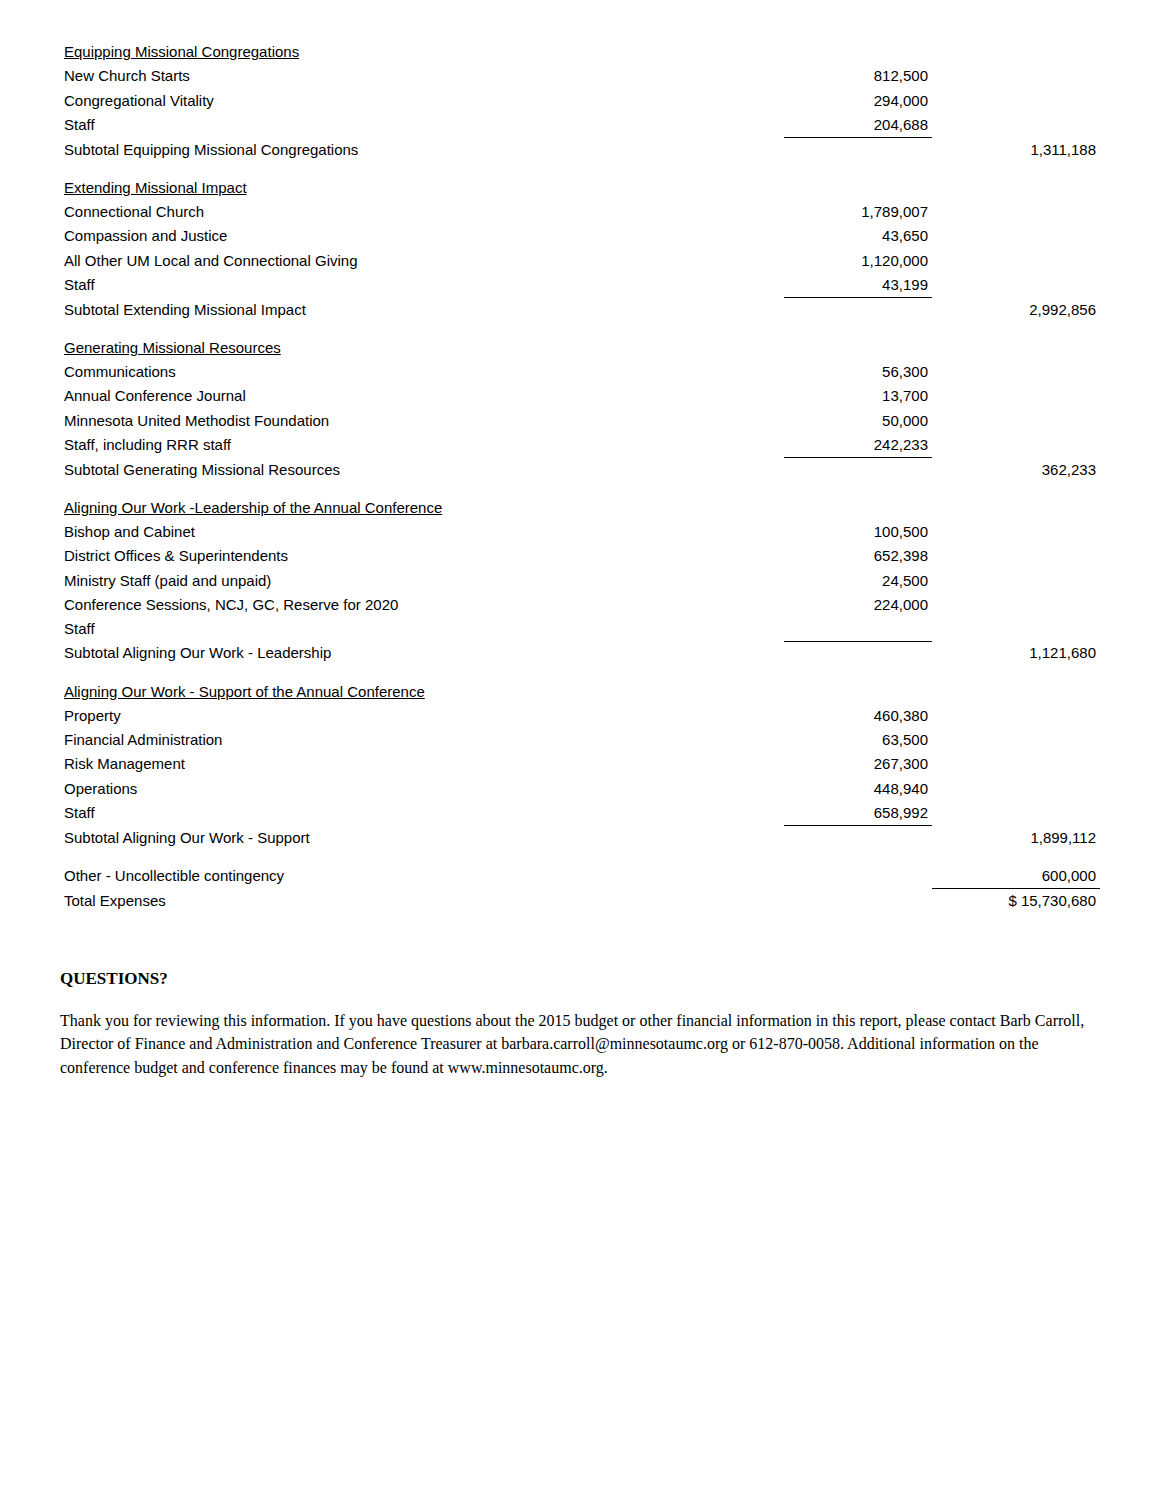| Equipping Missional Congregations | | |
| New Church Starts | 812,500 | |
| Congregational Vitality | 294,000 | |
| Staff | 204,688 | |
| Subtotal Equipping Missional Congregations | | 1,311,188 |
| Extending Missional Impact | | |
| Connectional Church | 1,789,007 | |
| Compassion and Justice | 43,650 | |
| All Other UM Local and Connectional Giving | 1,120,000 | |
| Staff | 43,199 | |
| Subtotal Extending Missional Impact | | 2,992,856 |
| Generating Missional Resources | | |
| Communications | 56,300 | |
| Annual Conference Journal | 13,700 | |
| Minnesota United Methodist Foundation | 50,000 | |
| Staff, including RRR staff | 242,233 | |
| Subtotal Generating Missional Resources | | 362,233 |
| Aligning Our Work -Leadership of the Annual Conference | | |
| Bishop and Cabinet | 100,500 | |
| District Offices & Superintendents | 652,398 | |
| Ministry Staff (paid and unpaid) | 24,500 | |
| Conference Sessions, NCJ, GC, Reserve for 2020 | 224,000 | |
| Staff | | |
| Subtotal Aligning Our Work - Leadership | | 1,121,680 |
| Aligning Our Work - Support of the Annual Conference | | |
| Property | 460,380 | |
| Financial Administration | 63,500 | |
| Risk Management | 267,300 | |
| Operations | 448,940 | |
| Staff | 658,992 | |
| Subtotal Aligning Our Work - Support | | 1,899,112 |
| Other - Uncollectible contingency | | 600,000 |
| Total Expenses | | $ 15,730,680 |
QUESTIONS?
Thank you for reviewing this information. If you have questions about the 2015 budget or other financial information in this report, please contact Barb Carroll, Director of Finance and Administration and Conference Treasurer at barbara.carroll@minnesotaumc.org or 612-870-0058. Additional information on the conference budget and conference finances may be found at www.minnesotaumc.org.